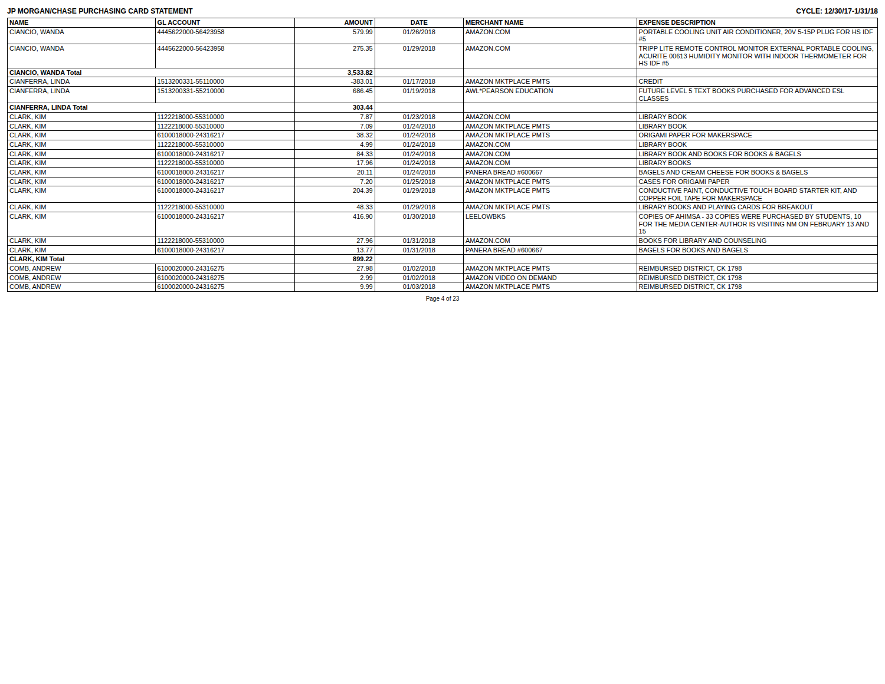JP MORGAN/CHASE PURCHASING CARD STATEMENT CYCLE: 12/30/17-1/31/18
| NAME | GL ACCOUNT | AMOUNT | DATE | MERCHANT NAME | EXPENSE DESCRIPTION |
| --- | --- | --- | --- | --- | --- |
| CIANCIO, WANDA | 4445622000-56423958 | 579.99 | 01/26/2018 | AMAZON.COM | PORTABLE COOLING UNIT AIR CONDITIONER, 20V 5-15P PLUG FOR HS IDF #5 |
| CIANCIO, WANDA | 4445622000-56423958 | 275.35 | 01/29/2018 | AMAZON.COM | TRIPP LITE REMOTE CONTROL MONITOR EXTERNAL PORTABLE COOLING, ACURITE 00613 HUMIDITY MONITOR WITH INDOOR THERMOMETER FOR HS IDF #5 |
| CIANCIO, WANDA Total | 3,533.82 | | | |
| CIANFERRA, LINDA | 1513200331-55110000 | -383.01 | 01/17/2018 | AMAZON MKTPLACE PMTS | CREDIT |
| CIANFERRA, LINDA | 1513200331-55210000 | 686.45 | 01/19/2018 | AWL*PEARSON EDUCATION | FUTURE LEVEL 5 TEXT BOOKS PURCHASED FOR ADVANCED ESL CLASSES |
| CIANFERRA, LINDA Total | 303.44 | | | |
| CLARK, KIM | 1122218000-55310000 | 7.87 | 01/23/2018 | AMAZON.COM | LIBRARY BOOK |
| CLARK, KIM | 1122218000-55310000 | 7.09 | 01/24/2018 | AMAZON MKTPLACE PMTS | LIBRARY BOOK |
| CLARK, KIM | 6100018000-24316217 | 38.32 | 01/24/2018 | AMAZON MKTPLACE PMTS | ORIGAMI PAPER FOR MAKERSPACE |
| CLARK, KIM | 1122218000-55310000 | 4.99 | 01/24/2018 | AMAZON.COM | LIBRARY BOOK |
| CLARK, KIM | 6100018000-24316217 | 84.33 | 01/24/2018 | AMAZON.COM | LIBRARY BOOK AND BOOKS FOR BOOKS & BAGELS |
| CLARK, KIM | 1122218000-55310000 | 17.96 | 01/24/2018 | AMAZON.COM | LIBRARY BOOKS |
| CLARK, KIM | 6100018000-24316217 | 20.11 | 01/24/2018 | PANERA BREAD #600667 | BAGELS AND CREAM CHEESE FOR BOOKS & BAGELS |
| CLARK, KIM | 6100018000-24316217 | 7.20 | 01/25/2018 | AMAZON MKTPLACE PMTS | CASES FOR ORIGAMI PAPER |
| CLARK, KIM | 6100018000-24316217 | 204.39 | 01/29/2018 | AMAZON MKTPLACE PMTS | CONDUCTIVE PAINT, CONDUCTIVE TOUCH BOARD STARTER KIT, AND COPPER FOIL TAPE FOR MAKERSPACE |
| CLARK, KIM | 1122218000-55310000 | 48.33 | 01/29/2018 | AMAZON MKTPLACE PMTS | LIBRARY BOOKS AND PLAYING CARDS FOR BREAKOUT |
| CLARK, KIM | 6100018000-24316217 | 416.90 | 01/30/2018 | LEELOWBKS | COPIES OF AHIMSA - 33 COPIES WERE PURCHASED BY STUDENTS, 10 FOR THE MEDIA CENTER-AUTHOR IS VISITING NM ON FEBRUARY 13 AND 15 |
| CLARK, KIM | 1122218000-55310000 | 27.96 | 01/31/2018 | AMAZON.COM | BOOKS FOR LIBRARY AND COUNSELING |
| CLARK, KIM | 6100018000-24316217 | 13.77 | 01/31/2018 | PANERA BREAD #600667 | BAGELS FOR BOOKS AND BAGELS |
| CLARK, KIM Total | 899.22 | | | |
| COMB, ANDREW | 6100020000-24316275 | 27.98 | 01/02/2018 | AMAZON MKTPLACE PMTS | REIMBURSED DISTRICT, CK 1798 |
| COMB, ANDREW | 6100020000-24316275 | 2.99 | 01/02/2018 | AMAZON VIDEO ON DEMAND | REIMBURSED DISTRICT, CK 1798 |
| COMB, ANDREW | 6100020000-24316275 | 9.99 | 01/03/2018 | AMAZON MKTPLACE PMTS | REIMBURSED DISTRICT, CK 1798 |
Page 4 of 23